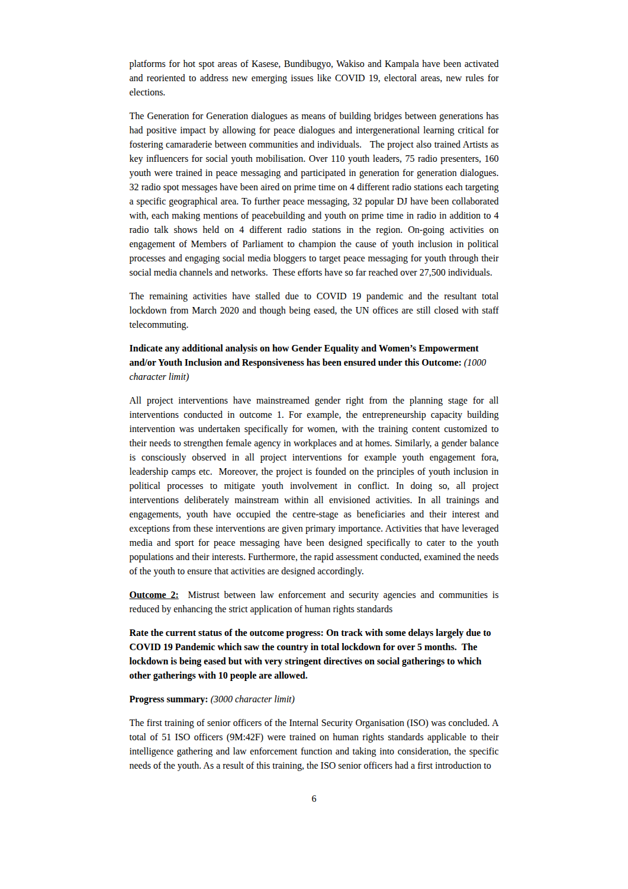platforms for hot spot areas of Kasese, Bundibugyo, Wakiso and Kampala have been activated and reoriented to address new emerging issues like COVID 19, electoral areas, new rules for elections.
The Generation for Generation dialogues as means of building bridges between generations has had positive impact by allowing for peace dialogues and intergenerational learning critical for fostering camaraderie between communities and individuals. The project also trained Artists as key influencers for social youth mobilisation. Over 110 youth leaders, 75 radio presenters, 160 youth were trained in peace messaging and participated in generation for generation dialogues. 32 radio spot messages have been aired on prime time on 4 different radio stations each targeting a specific geographical area. To further peace messaging, 32 popular DJ have been collaborated with, each making mentions of peacebuilding and youth on prime time in radio in addition to 4 radio talk shows held on 4 different radio stations in the region. On-going activities on engagement of Members of Parliament to champion the cause of youth inclusion in political processes and engaging social media bloggers to target peace messaging for youth through their social media channels and networks. These efforts have so far reached over 27,500 individuals.
The remaining activities have stalled due to COVID 19 pandemic and the resultant total lockdown from March 2020 and though being eased, the UN offices are still closed with staff telecommuting.
Indicate any additional analysis on how Gender Equality and Women’s Empowerment and/or Youth Inclusion and Responsiveness has been ensured under this Outcome: (1000 character limit)
All project interventions have mainstreamed gender right from the planning stage for all interventions conducted in outcome 1. For example, the entrepreneurship capacity building intervention was undertaken specifically for women, with the training content customized to their needs to strengthen female agency in workplaces and at homes. Similarly, a gender balance is consciously observed in all project interventions for example youth engagement fora, leadership camps etc. Moreover, the project is founded on the principles of youth inclusion in political processes to mitigate youth involvement in conflict. In doing so, all project interventions deliberately mainstream within all envisioned activities. In all trainings and engagements, youth have occupied the centre-stage as beneficiaries and their interest and exceptions from these interventions are given primary importance. Activities that have leveraged media and sport for peace messaging have been designed specifically to cater to the youth populations and their interests. Furthermore, the rapid assessment conducted, examined the needs of the youth to ensure that activities are designed accordingly.
Outcome 2: Mistrust between law enforcement and security agencies and communities is reduced by enhancing the strict application of human rights standards
Rate the current status of the outcome progress: On track with some delays largely due to COVID 19 Pandemic which saw the country in total lockdown for over 5 months. The lockdown is being eased but with very stringent directives on social gatherings to which other gatherings with 10 people are allowed.
Progress summary: (3000 character limit)
The first training of senior officers of the Internal Security Organisation (ISO) was concluded. A total of 51 ISO officers (9M:42F) were trained on human rights standards applicable to their intelligence gathering and law enforcement function and taking into consideration, the specific needs of the youth. As a result of this training, the ISO senior officers had a first introduction to
6